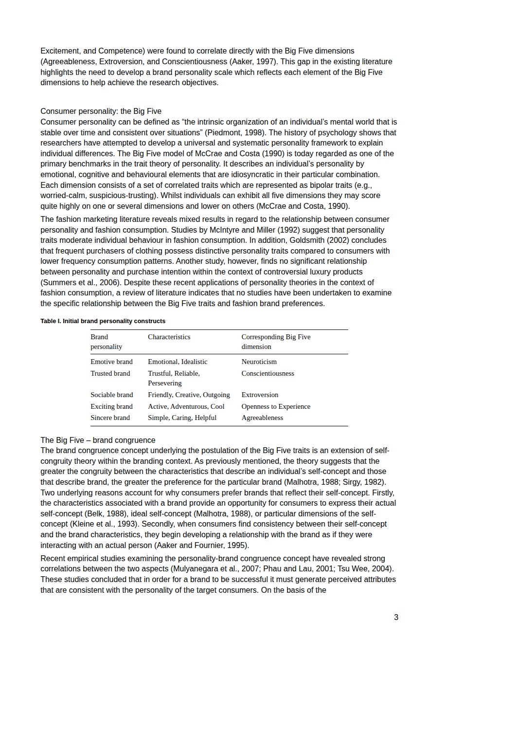Excitement, and Competence) were found to correlate directly with the Big Five dimensions (Agreeableness, Extroversion, and Conscientiousness (Aaker, 1997). This gap in the existing literature highlights the need to develop a brand personality scale which reflects each element of the Big Five dimensions to help achieve the research objectives.
Consumer personality: the Big Five
Consumer personality can be defined as “the intrinsic organization of an individual’s mental world that is stable over time and consistent over situations” (Piedmont, 1998). The history of psychology shows that researchers have attempted to develop a universal and systematic personality framework to explain individual differences. The Big Five model of McCrae and Costa (1990) is today regarded as one of the primary benchmarks in the trait theory of personality. It describes an individual’s personality by emotional, cognitive and behavioural elements that are idiosyncratic in their particular combination. Each dimension consists of a set of correlated traits which are represented as bipolar traits (e.g., worried-calm, suspicious-trusting). Whilst individuals can exhibit all five dimensions they may score quite highly on one or several dimensions and lower on others (McCrae and Costa, 1990).
The fashion marketing literature reveals mixed results in regard to the relationship between consumer personality and fashion consumption. Studies by McIntyre and Miller (1992) suggest that personality traits moderate individual behaviour in fashion consumption. In addition, Goldsmith (2002) concludes that frequent purchasers of clothing possess distinctive personality traits compared to consumers with lower frequency consumption patterns. Another study, however, finds no significant relationship between personality and purchase intention within the context of controversial luxury products (Summers et al., 2006). Despite these recent applications of personality theories in the context of fashion consumption, a review of literature indicates that no studies have been undertaken to examine the specific relationship between the Big Five traits and fashion brand preferences.
Table I. Initial brand personality constructs
| Brand personality | Characteristics | Corresponding Big Five dimension |
| --- | --- | --- |
| Emotive brand | Emotional, Idealistic | Neuroticism |
| Trusted brand | Trustful, Reliable, Persevering | Conscientiousness |
| Sociable brand | Friendly, Creative, Outgoing | Extroversion |
| Exciting brand | Active, Adventurous, Cool | Openness to Experience |
| Sincere brand | Simple, Caring, Helpful | Agreeableness |
The Big Five – brand congruence
The brand congruence concept underlying the postulation of the Big Five traits is an extension of self-congruity theory within the branding context. As previously mentioned, the theory suggests that the greater the congruity between the characteristics that describe an individual’s self-concept and those that describe brand, the greater the preference for the particular brand (Malhotra, 1988; Sirgy, 1982). Two underlying reasons account for why consumers prefer brands that reflect their self-concept. Firstly, the characteristics associated with a brand provide an opportunity for consumers to express their actual self-concept (Belk, 1988), ideal self-concept (Malhotra, 1988), or particular dimensions of the self-concept (Kleine et al., 1993). Secondly, when consumers find consistency between their self-concept and the brand characteristics, they begin developing a relationship with the brand as if they were interacting with an actual person (Aaker and Fournier, 1995).
Recent empirical studies examining the personality-brand congruence concept have revealed strong correlations between the two aspects (Mulyanegara et al., 2007; Phau and Lau, 2001; Tsu Wee, 2004). These studies concluded that in order for a brand to be successful it must generate perceived attributes that are consistent with the personality of the target consumers. On the basis of the
3